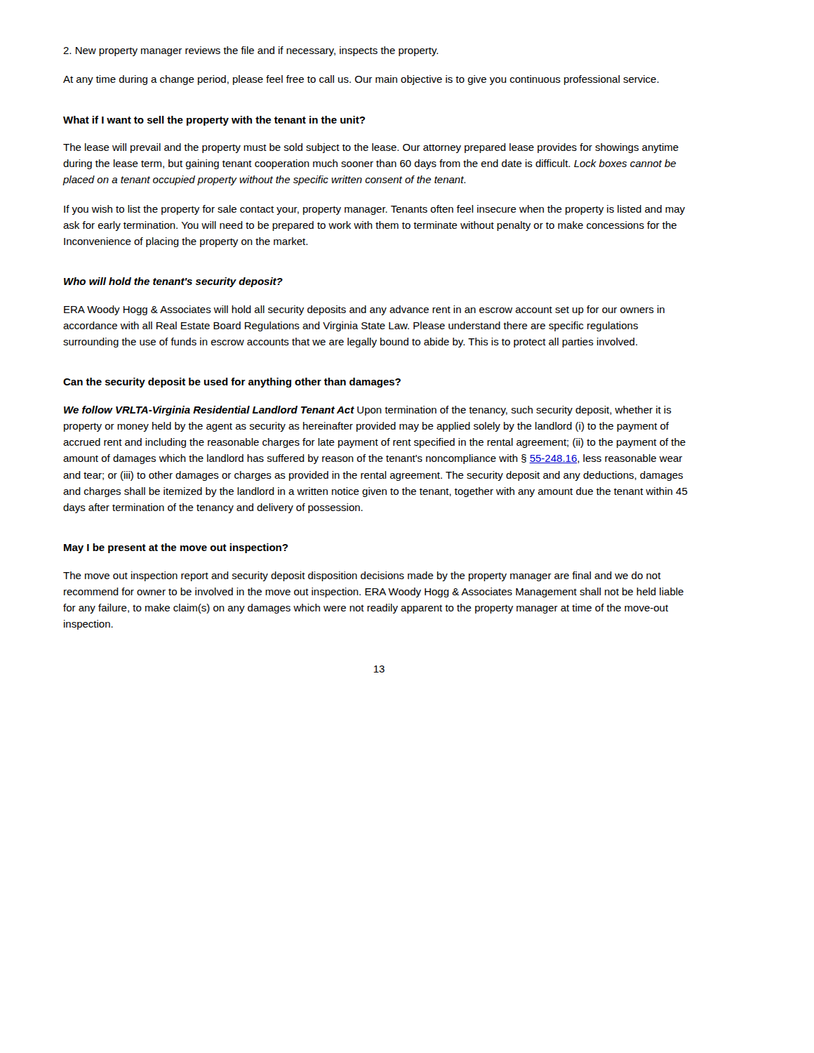2. New property manager reviews the file and if necessary, inspects the property.
At any time during a change period, please feel free to call us. Our main objective is to give you continuous professional service.
What if I want to sell the property with the tenant in the unit?
The lease will prevail and the property must be sold subject to the lease. Our attorney prepared lease provides for showings anytime during the lease term, but gaining tenant cooperation much sooner than 60 days from the end date is difficult. Lock boxes cannot be placed on a tenant occupied property without the specific written consent of the tenant.
If you wish to list the property for sale contact your, property manager. Tenants often feel insecure when the property is listed and may ask for early termination. You will need to be prepared to work with them to terminate without penalty or to make concessions for the Inconvenience of placing the property on the market.
Who will hold the tenant's security deposit?
ERA Woody Hogg & Associates will hold all security deposits and any advance rent in an escrow account set up for our owners in accordance with all Real Estate Board Regulations and Virginia State Law. Please understand there are specific regulations surrounding the use of funds in escrow accounts that we are legally bound to abide by. This is to protect all parties involved.
Can the security deposit be used for anything other than damages?
We follow VRLTA-Virginia Residential Landlord Tenant Act Upon termination of the tenancy, such security deposit, whether it is property or money held by the agent as security as hereinafter provided may be applied solely by the landlord (i) to the payment of accrued rent and including the reasonable charges for late payment of rent specified in the rental agreement; (ii) to the payment of the amount of damages which the landlord has suffered by reason of the tenant's noncompliance with § 55-248.16, less reasonable wear and tear; or (iii) to other damages or charges as provided in the rental agreement. The security deposit and any deductions, damages and charges shall be itemized by the landlord in a written notice given to the tenant, together with any amount due the tenant within 45 days after termination of the tenancy and delivery of possession.
May I be present at the move out inspection?
The move out inspection report and security deposit disposition decisions made by the property manager are final and we do not recommend for owner to be involved in the move out inspection. ERA Woody Hogg & Associates Management shall not be held liable for any failure, to make claim(s) on any damages which were not readily apparent to the property manager at time of the move-out inspection.
13